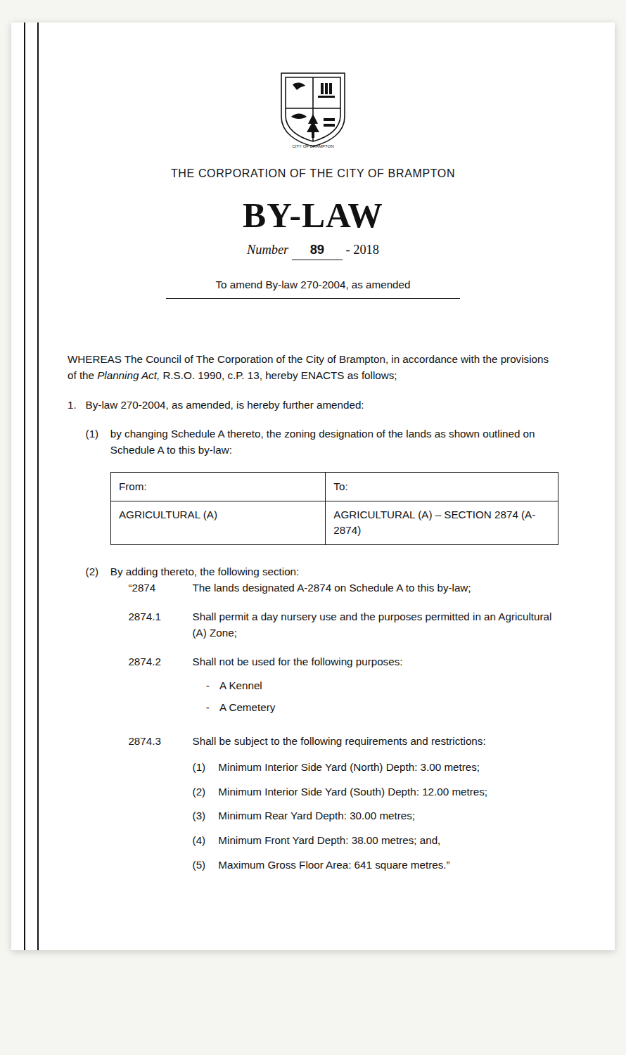CITY OF BRAMPTON
The Corporation of the City of Brampton
BY-LAW
Number 89 - 2018
To amend By-law 270-2004, as amended
WHEREAS The Council of The Corporation of the City of Brampton, in accordance with the provisions of the Planning Act, R.S.O. 1990, c.P. 13, hereby ENACTS as follows;
By-law 270-2004, as amended, is hereby further amended:
by changing Schedule A thereto, the zoning designation of the lands as shown outlined on Schedule A to this by-law:
| From: | To: |
| --- | --- |
| AGRICULTURAL (A) | AGRICULTURAL (A) – SECTION 2874 (A-2874) |
By adding thereto, the following section:
“2874
The lands designated A-2874 on Schedule A to this by-law;
2874.1
Shall permit a day nursery use and the purposes permitted in an Agricultural (A) Zone;
2874.2
Shall not be used for the following purposes:
A Kennel
A Cemetery
2874.3
Shall be subject to the following requirements and restrictions:
Minimum Interior Side Yard (North) Depth: 3.00 metres;
Minimum Interior Side Yard (South) Depth: 12.00 metres;
Minimum Rear Yard Depth: 30.00 metres;
Minimum Front Yard Depth: 38.00 metres; and,
Maximum Gross Floor Area: 641 square metres.”